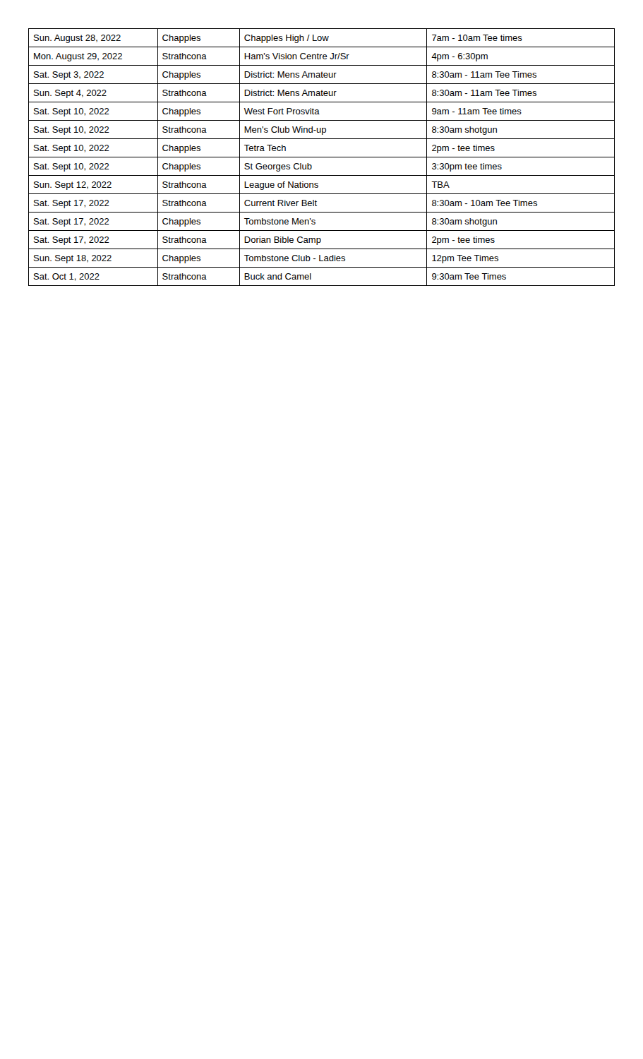| Sun. August 28, 2022 | Chapples | Chapples High / Low | 7am - 10am Tee times |
| Mon. August 29, 2022 | Strathcona | Ham's Vision Centre Jr/Sr | 4pm - 6:30pm |
| Sat. Sept 3, 2022 | Chapples | District: Mens Amateur | 8:30am - 11am Tee Times |
| Sun. Sept 4, 2022 | Strathcona | District: Mens Amateur | 8:30am - 11am Tee Times |
| Sat. Sept 10, 2022 | Chapples | West Fort Prosvita | 9am - 11am Tee times |
| Sat. Sept 10, 2022 | Strathcona | Men's Club Wind-up | 8:30am shotgun |
| Sat. Sept 10, 2022 | Chapples | Tetra Tech | 2pm - tee times |
| Sat. Sept 10, 2022 | Chapples | St Georges Club | 3:30pm tee times |
| Sun. Sept 12, 2022 | Strathcona | League of Nations | TBA |
| Sat. Sept 17, 2022 | Strathcona | Current River Belt | 8:30am - 10am Tee Times |
| Sat. Sept 17, 2022 | Chapples | Tombstone Men's | 8:30am shotgun |
| Sat. Sept 17, 2022 | Strathcona | Dorian Bible Camp | 2pm - tee times |
| Sun. Sept 18, 2022 | Chapples | Tombstone Club - Ladies | 12pm Tee Times |
| Sat. Oct 1, 2022 | Strathcona | Buck and Camel | 9:30am Tee Times |